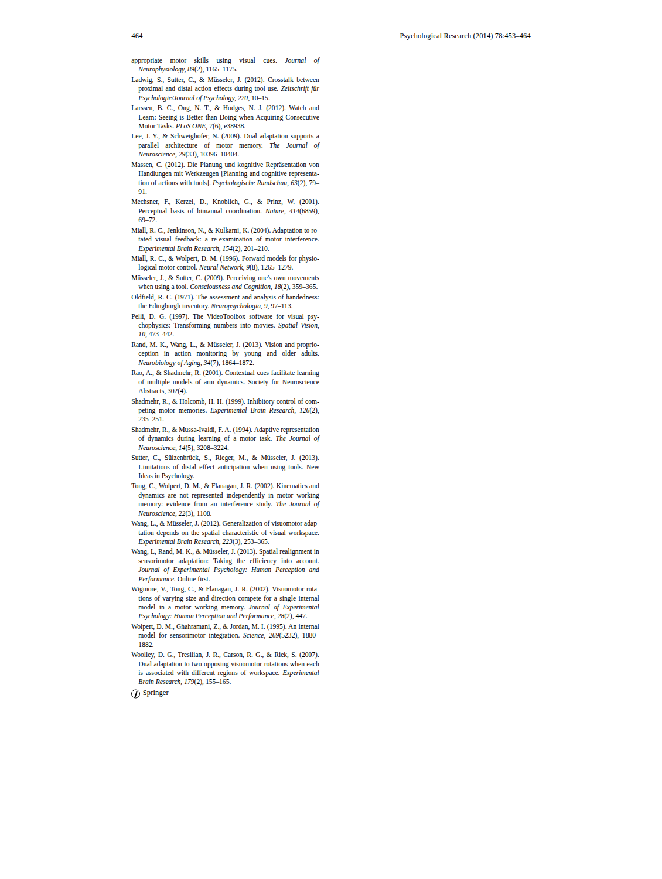464 Psychological Research (2014) 78:453–464
appropriate motor skills using visual cues. Journal of Neurophysiology, 89(2), 1165–1175.
Ladwig, S., Sutter, C., & Müsseler, J. (2012). Crosstalk between proximal and distal action effects during tool use. Zeitschrift für Psychologie/Journal of Psychology, 220, 10–15.
Larssen, B. C., Ong, N. T., & Hodges, N. J. (2012). Watch and Learn: Seeing is Better than Doing when Acquiring Consecutive Motor Tasks. PLoS ONE, 7(6), e38938.
Lee, J. Y., & Schweighofer, N. (2009). Dual adaptation supports a parallel architecture of motor memory. The Journal of Neuroscience, 29(33), 10396–10404.
Massen, C. (2012). Die Planung und kognitive Repräsentation von Handlungen mit Werkzeugen [Planning and cognitive representation of actions with tools]. Psychologische Rundschau, 63(2), 79–91.
Mechsner, F., Kerzel, D., Knoblich, G., & Prinz, W. (2001). Perceptual basis of bimanual coordination. Nature, 414(6859), 69–72.
Miall, R. C., Jenkinson, N., & Kulkarni, K. (2004). Adaptation to rotated visual feedback: a re-examination of motor interference. Experimental Brain Research, 154(2), 201–210.
Miall, R. C., & Wolpert, D. M. (1996). Forward models for physiological motor control. Neural Network, 9(8), 1265–1279.
Müsseler, J., & Sutter, C. (2009). Perceiving one's own movements when using a tool. Consciousness and Cognition, 18(2), 359–365.
Oldfield, R. C. (1971). The assessment and analysis of handedness: the Edingburgh inventory. Neuropsychologia, 9, 97–113.
Pelli, D. G. (1997). The VideoToolbox software for visual psychophysics: Transforming numbers into movies. Spatial Vision, 10, 473–442.
Rand, M. K., Wang, L., & Müsseler, J. (2013). Vision and proprioception in action monitoring by young and older adults. Neurobiology of Aging, 34(7), 1864–1872.
Rao, A., & Shadmehr, R. (2001). Contextual cues facilitate learning of multiple models of arm dynamics. Society for Neuroscience Abstracts, 302(4).
Shadmehr, R., & Holcomb, H. H. (1999). Inhibitory control of competing motor memories. Experimental Brain Research, 126(2), 235–251.
Shadmehr, R., & Mussa-Ivaldi, F. A. (1994). Adaptive representation of dynamics during learning of a motor task. The Journal of Neuroscience, 14(5), 3208–3224.
Sutter, C., Sülzenbrück, S., Rieger, M., & Müsseler, J. (2013). Limitations of distal effect anticipation when using tools. New Ideas in Psychology.
Tong, C., Wolpert, D. M., & Flanagan, J. R. (2002). Kinematics and dynamics are not represented independently in motor working memory: evidence from an interference study. The Journal of Neuroscience, 22(3), 1108.
Wang, L., & Müsseler, J. (2012). Generalization of visuomotor adaptation depends on the spatial characteristic of visual workspace. Experimental Brain Research, 223(3), 253–365.
Wang, L, Rand, M. K., & Müsseler, J. (2013). Spatial realignment in sensorimotor adaptation: Taking the efficiency into account. Journal of Experimental Psychology: Human Perception and Performance. Online first.
Wigmore, V., Tong, C., & Flanagan, J. R. (2002). Visuomotor rotations of varying size and direction compete for a single internal model in a motor working memory. Journal of Experimental Psychology: Human Perception and Performance, 28(2), 447.
Wolpert, D. M., Ghahramani, Z., & Jordan, M. I. (1995). An internal model for sensorimotor integration. Science, 269(5232), 1880–1882.
Woolley, D. G., Tresilian, J. R., Carson, R. G., & Riek, S. (2007). Dual adaptation to two opposing visuomotor rotations when each is associated with different regions of workspace. Experimental Brain Research, 179(2), 155–165.
Springer